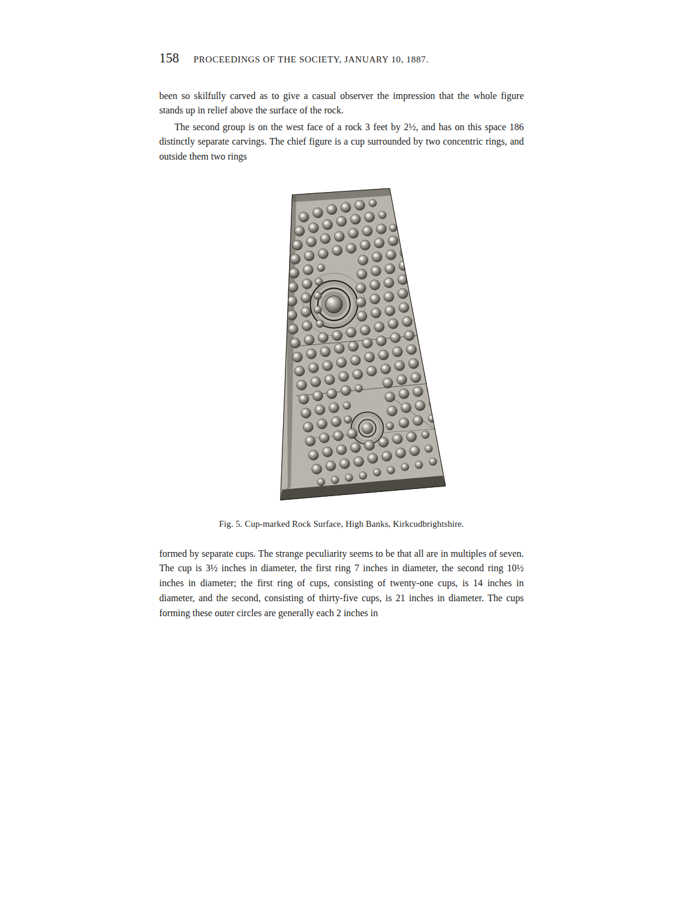158 Proceedings of the Society, January 10, 1887.
been so skilfully carved as to give a casual observer the impression that the whole figure stands up in relief above the surface of the rock.
The second group is on the west face of a rock 3 feet by 2½, and has on this space 186 distinctly separate carvings. The chief figure is a cup surrounded by two concentric rings, and outside them two rings
Fig. 5. Cup-marked Rock Surface, High Banks, Kirkcudbrightshire.
formed by separate cups. The strange peculiarity seems to be that all are in multiples of seven. The cup is 3½ inches in diameter, the first ring 7 inches in diameter, the second ring 10½ inches in diameter; the first ring of cups, consisting of twenty-one cups, is 14 inches in diameter, and the second, consisting of thirty-five cups, is 21 inches in diameter. The cups forming these outer circles are generally each 2 inches in